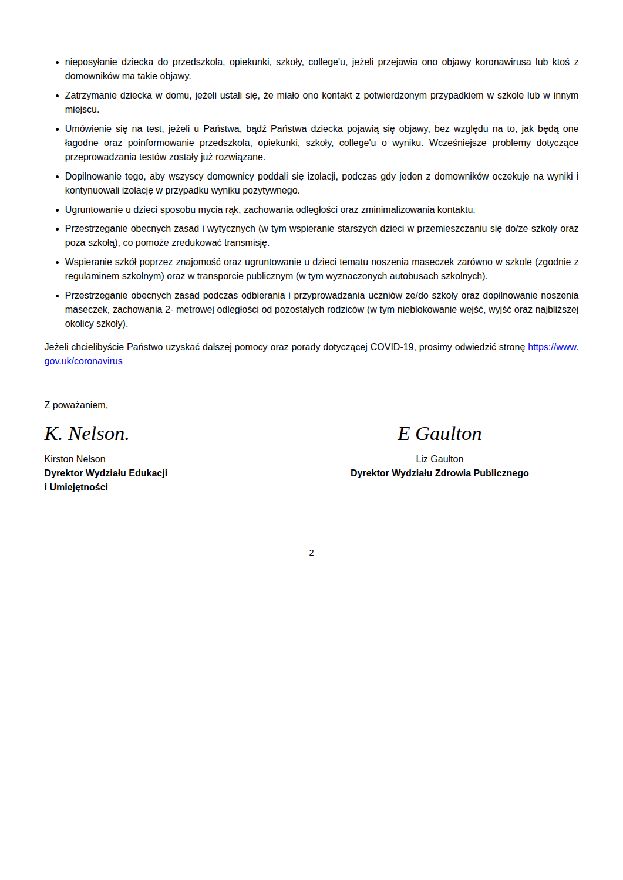nieposyłanie dziecka do przedszkola, opiekunki, szkoły, college'u, jeżeli przejawia ono objawy koronawirusa lub ktoś z domowników ma takie objawy.
Zatrzymanie dziecka w domu, jeżeli ustali się, że miało ono kontakt z potwierdzonym przypadkiem w szkole lub w innym miejscu.
Umówienie się na test, jeżeli u Państwa, bądź Państwa dziecka pojawią się objawy, bez względu na to, jak będą one łagodne oraz poinformowanie przedszkola, opiekunki, szkoły, college'u o wyniku. Wcześniejsze problemy dotyczące przeprowadzania testów zostały już rozwiązane.
Dopilnowanie tego, aby wszyscy domownicy poddali się izolacji, podczas gdy jeden z domowników oczekuje na wyniki i kontynuowali izolację w przypadku wyniku pozytywnego.
Ugruntowanie u dzieci sposobu mycia rąk, zachowania odległości oraz zminimalizowania kontaktu.
Przestrzeganie obecnych zasad i wytycznych (w tym wspieranie starszych dzieci w przemieszczaniu się do/ze szkoły oraz poza szkołą), co pomoże zredukować transmisję.
Wspieranie szkół poprzez znajomość oraz ugruntowanie u dzieci tematu noszenia maseczek zarówno w szkole (zgodnie z regulaminem szkolnym) oraz w transporcie publicznym (w tym wyznaczonych autobusach szkolnych).
Przestrzeganie obecnych zasad podczas odbierania i przyprowadzania uczniów ze/do szkoły oraz dopilnowanie noszenia maseczek, zachowania 2- metrowej odległości od pozostałych rodziców (w tym nieblokowanie wejść, wyjść oraz najbliższej okolicy szkoły).
Jeżeli chcielibyście Państwo uzyskać dalszej pomocy oraz porady dotyczącej COVID-19, prosimy odwiedzić stronę https://www.gov.uk/coronavirus
Z poważaniem,
| K. Nelson. Kirston Nelson Dyrektor Wydziału Edukacji i Umiejętności | E Gaulton Liz Gaulton Dyrektor Wydziału Zdrowia Publicznego |
2